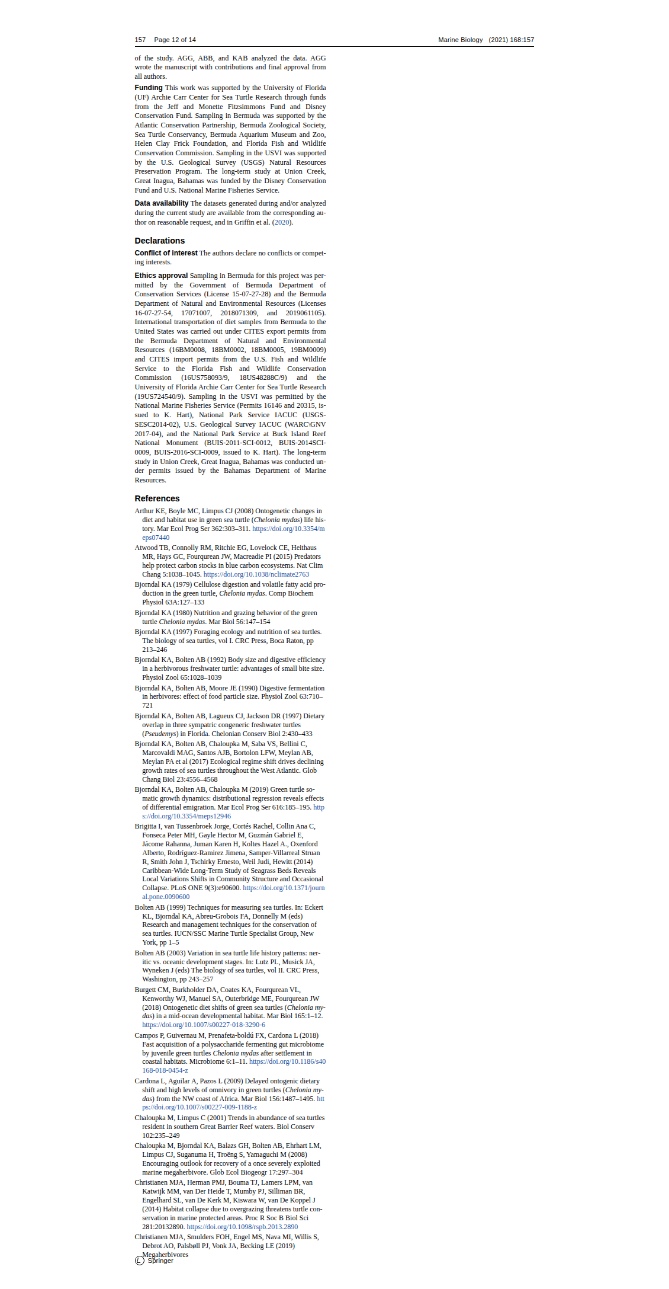157 Page 12 of 14
Marine Biology(2021) 168:157
of the study. AGG, ABB, and KAB analyzed the data. AGG wrote the manuscript with contributions and final approval from all authors.
Funding This work was supported by the University of Florida (UF) Archie Carr Center for Sea Turtle Research through funds from the Jeff and Monette Fitzsimmons Fund and Disney Conservation Fund. Sampling in Bermuda was supported by the Atlantic Conservation Partnership, Bermuda Zoological Society, Sea Turtle Conservancy, Bermuda Aquarium Museum and Zoo, Helen Clay Frick Foundation, and Florida Fish and Wildlife Conservation Commission. Sampling in the USVI was supported by the U.S. Geological Survey (USGS) Natural Resources Preservation Program. The long-term study at Union Creek, Great Inagua, Bahamas was funded by the Disney Conservation Fund and U.S. National Marine Fisheries Service.
Data availability The datasets generated during and/or analyzed during the current study are available from the corresponding author on reasonable request, and in Griffin et al. (2020).
Declarations
Conflict of interest The authors declare no conflicts or competing interests.
Ethics approval Sampling in Bermuda for this project was permitted by the Government of Bermuda Department of Conservation Services (License 15-07-27-28) and the Bermuda Department of Natural and Environmental Resources (Licenses 16-07-27-54, 17071007, 2018071309, and 2019061105). International transportation of diet samples from Bermuda to the United States was carried out under CITES export permits from the Bermuda Department of Natural and Environmental Resources (16BM0008, 18BM0002, 18BM0005, 19BM0009) and CITES import permits from the U.S. Fish and Wildlife Service to the Florida Fish and Wildlife Conservation Commission (16US758093/9, 18US48288C/9) and the University of Florida Archie Carr Center for Sea Turtle Research (19US724540/9). Sampling in the USVI was permitted by the National Marine Fisheries Service (Permits 16146 and 20315, issued to K. Hart), National Park Service IACUC (USGS-SESC2014-02), U.S. Geological Survey IACUC (WARC\GNV 2017-04), and the National Park Service at Buck Island Reef National Monument (BUIS-2011-SCI-0012, BUIS-2014SCI-0009, BUIS-2016-SCI-0009, issued to K. Hart). The long-term study in Union Creek, Great Inagua, Bahamas was conducted under permits issued by the Bahamas Department of Marine Resources.
References
Arthur KE, Boyle MC, Limpus CJ (2008) Ontogenetic changes in diet and habitat use in green sea turtle (Chelonia mydas) life history. Mar Ecol Prog Ser 362:303–311. https://doi.org/10.3354/meps07440
Atwood TB, Connolly RM, Ritchie EG, Lovelock CE, Heithaus MR, Hays GC, Fourqurean JW, Macreadie PI (2015) Predators help protect carbon stocks in blue carbon ecosystems. Nat Clim Chang 5:1038–1045. https://doi.org/10.1038/nclimate2763
Bjorndal KA (1979) Cellulose digestion and volatile fatty acid production in the green turtle, Chelonia mydas. Comp Biochem Physiol 63A:127–133
Bjorndal KA (1980) Nutrition and grazing behavior of the green turtle Chelonia mydas. Mar Biol 56:147–154
Bjorndal KA (1997) Foraging ecology and nutrition of sea turtles. The biology of sea turtles, vol I. CRC Press, Boca Raton, pp 213–246
Bjorndal KA, Bolten AB (1992) Body size and digestive efficiency in a herbivorous freshwater turtle: advantages of small bite size. Physiol Zool 65:1028–1039
Bjorndal KA, Bolten AB, Moore JE (1990) Digestive fermentation in herbivores: effect of food particle size. Physiol Zool 63:710–721
Bjorndal KA, Bolten AB, Lagueux CJ, Jackson DR (1997) Dietary overlap in three sympatric congeneric freshwater turtles (Pseudemys) in Florida. Chelonian Conserv Biol 2:430–433
Bjorndal KA, Bolten AB, Chaloupka M, Saba VS, Bellini C, Marcovaldi MAG, Santos AJB, Bortolon LFW, Meylan AB, Meylan PA et al (2017) Ecological regime shift drives declining growth rates of sea turtles throughout the West Atlantic. Glob Chang Biol 23:4556–4568
Bjorndal KA, Bolten AB, Chaloupka M (2019) Green turtle somatic growth dynamics: distributional regression reveals effects of differential emigration. Mar Ecol Prog Ser 616:185–195. https://doi.org/10.3354/meps12946
Brigitta I, van Tussenbroek Jorge, Cortés Rachel, Collin Ana C, Fonseca Peter MH, Gayle Hector M, Guzmán Gabriel E, Jácome Rahanna, Juman Karen H, Koltes Hazel A., Oxenford Alberto, Rodríguez-Ramirez Jimena, Samper-Villarreal Struan R, Smith John J, Tschirky Ernesto, Weil Judi, Hewitt (2014) Caribbean-Wide Long-Term Study of Seagrass Beds Reveals Local Variations Shifts in Community Structure and Occasional Collapse. PLoS ONE 9(3):e90600. https://doi.org/10.1371/journal.pone.0090600
Bolten AB (1999) Techniques for measuring sea turtles. In: Eckert KL, Bjorndal KA, Abreu-Grobois FA, Donnelly M (eds) Research and management techniques for the conservation of sea turtles. IUCN/SSC Marine Turtle Specialist Group, New York, pp 1–5
Bolten AB (2003) Variation in sea turtle life history patterns: neritic vs. oceanic development stages. In: Lutz PL, Musick JA, Wyneken J (eds) The biology of sea turtles, vol II. CRC Press, Washington, pp 243–257
Burgett CM, Burkholder DA, Coates KA, Fourqurean VL, Kenworthy WJ, Manuel SA, Outerbridge ME, Fourqurean JW (2018) Ontogenetic diet shifts of green sea turtles (Chelonia mydas) in a mid-ocean developmental habitat. Mar Biol 165:1–12. https://doi.org/10.1007/s00227-018-3290-6
Campos P, Guivernau M, Prenafeta-boldú FX, Cardona L (2018) Fast acquisition of a polysaccharide fermenting gut microbiome by juvenile green turtles Chelonia mydas after settlement in coastal habitats. Microbiome 6:1–11. https://doi.org/10.1186/s40168-018-0454-z
Cardona L, Aguilar A, Pazos L (2009) Delayed ontogenic dietary shift and high levels of omnivory in green turtles (Chelonia mydas) from the NW coast of Africa. Mar Biol 156:1487–1495. https://doi.org/10.1007/s00227-009-1188-z
Chaloupka M, Limpus C (2001) Trends in abundance of sea turtles resident in southern Great Barrier Reef waters. Biol Conserv 102:235–249
Chaloupka M, Bjorndal KA, Balazs GH, Bolten AB, Ehrhart LM, Limpus CJ, Suganuma H, Troëng S, Yamaguchi M (2008) Encouraging outlook for recovery of a once severely exploited marine megaherbivore. Glob Ecol Biogeogr 17:297–304
Christianen MJA, Herman PMJ, Bouma TJ, Lamers LPM, van Katwijk MM, van Der Heide T, Mumby PJ, Silliman BR, Engelhard SL, van De Kerk M, Kiswara W, van De Koppel J (2014) Habitat collapse due to overgrazing threatens turtle conservation in marine protected areas. Proc R Soc B Biol Sci 281:20132890. https://doi.org/10.1098/rspb.2013.2890
Christianen MJA, Smulders FOH, Engel MS, Nava MI, Willis S, Debrot AO, Palsbøll PJ, Vonk JA, Becking LE (2019) Megaherbivores
Springer